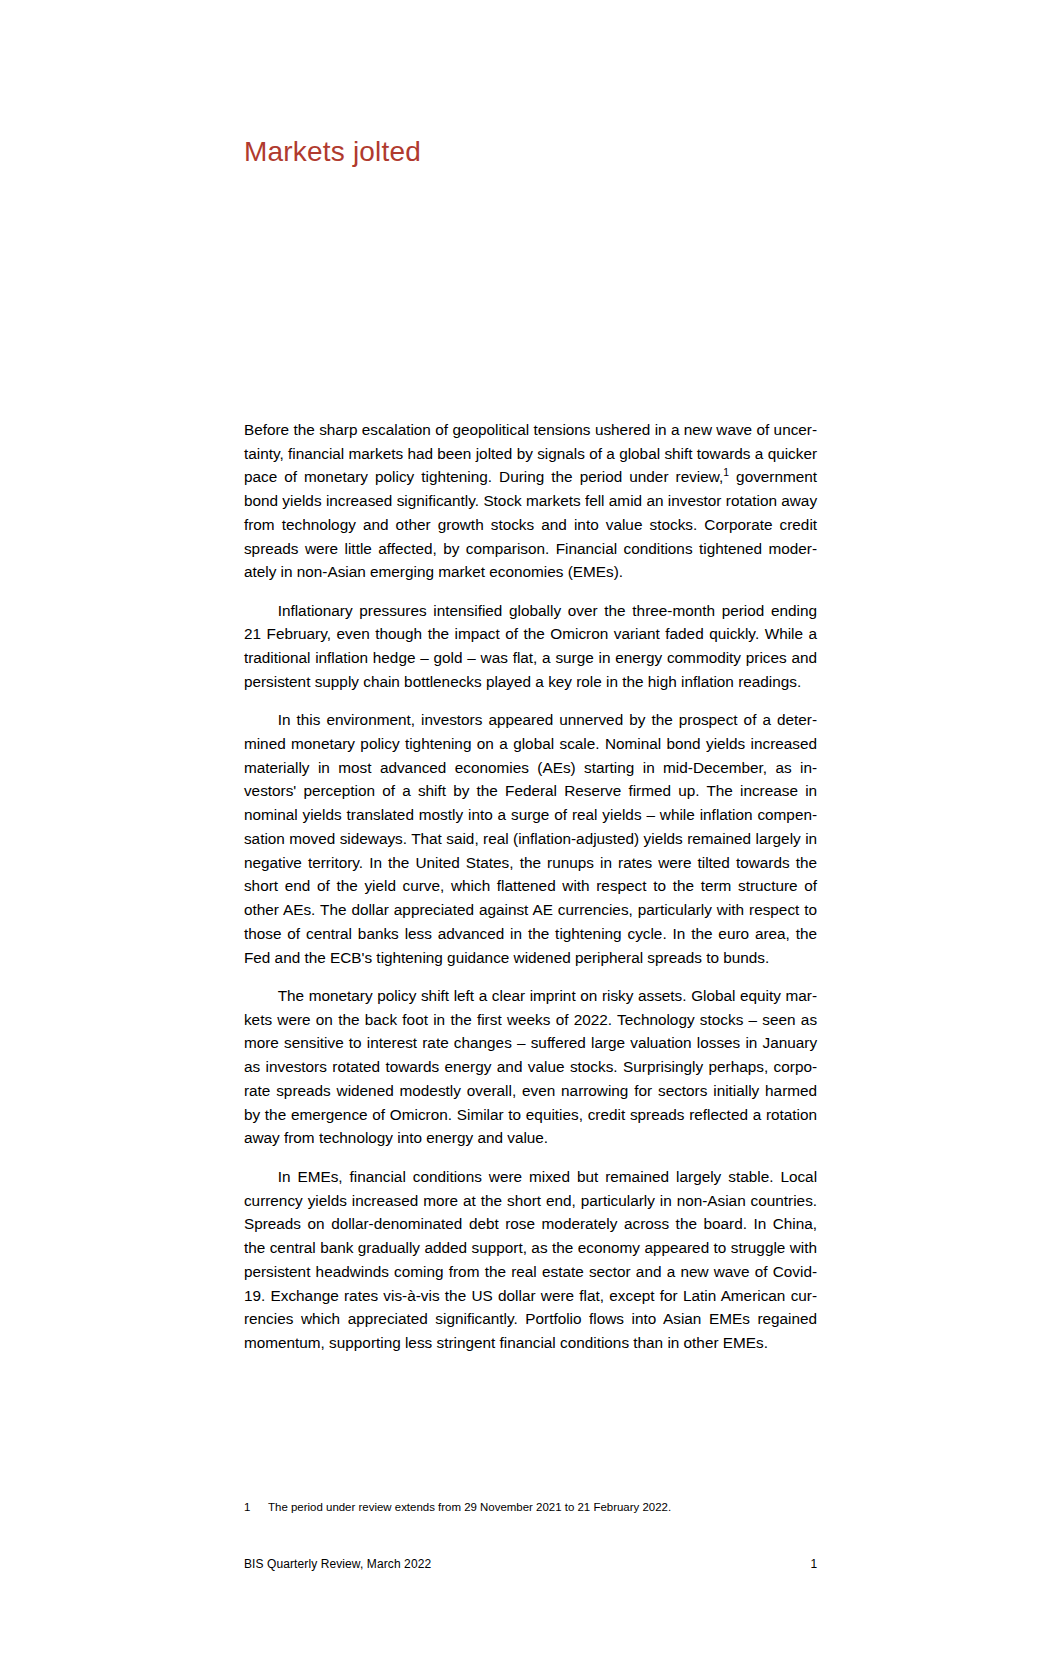Markets jolted
Before the sharp escalation of geopolitical tensions ushered in a new wave of uncertainty, financial markets had been jolted by signals of a global shift towards a quicker pace of monetary policy tightening. During the period under review,1 government bond yields increased significantly. Stock markets fell amid an investor rotation away from technology and other growth stocks and into value stocks. Corporate credit spreads were little affected, by comparison. Financial conditions tightened moderately in non-Asian emerging market economies (EMEs).
Inflationary pressures intensified globally over the three-month period ending 21 February, even though the impact of the Omicron variant faded quickly. While a traditional inflation hedge – gold – was flat, a surge in energy commodity prices and persistent supply chain bottlenecks played a key role in the high inflation readings.
In this environment, investors appeared unnerved by the prospect of a determined monetary policy tightening on a global scale. Nominal bond yields increased materially in most advanced economies (AEs) starting in mid-December, as investors' perception of a shift by the Federal Reserve firmed up. The increase in nominal yields translated mostly into a surge of real yields – while inflation compensation moved sideways. That said, real (inflation-adjusted) yields remained largely in negative territory. In the United States, the runups in rates were tilted towards the short end of the yield curve, which flattened with respect to the term structure of other AEs. The dollar appreciated against AE currencies, particularly with respect to those of central banks less advanced in the tightening cycle. In the euro area, the Fed and the ECB's tightening guidance widened peripheral spreads to bunds.
The monetary policy shift left a clear imprint on risky assets. Global equity markets were on the back foot in the first weeks of 2022. Technology stocks – seen as more sensitive to interest rate changes – suffered large valuation losses in January as investors rotated towards energy and value stocks. Surprisingly perhaps, corporate spreads widened modestly overall, even narrowing for sectors initially harmed by the emergence of Omicron. Similar to equities, credit spreads reflected a rotation away from technology into energy and value.
In EMEs, financial conditions were mixed but remained largely stable. Local currency yields increased more at the short end, particularly in non-Asian countries. Spreads on dollar-denominated debt rose moderately across the board. In China, the central bank gradually added support, as the economy appeared to struggle with persistent headwinds coming from the real estate sector and a new wave of Covid-19. Exchange rates vis-à-vis the US dollar were flat, except for Latin American currencies which appreciated significantly. Portfolio flows into Asian EMEs regained momentum, supporting less stringent financial conditions than in other EMEs.
1 The period under review extends from 29 November 2021 to 21 February 2022.
BIS Quarterly Review, March 2022 1